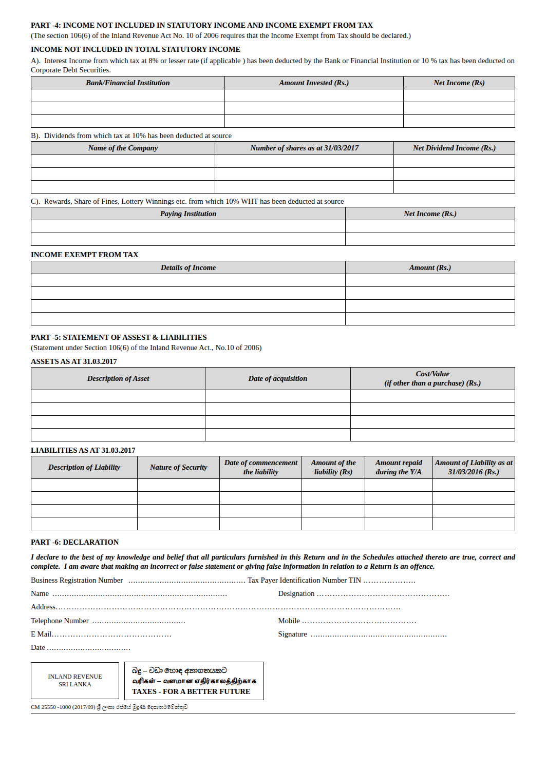PART -4: INCOME NOT INCLUDED IN STATUTORY INCOME AND INCOME EXEMPT FROM TAX
(The section 106(6) of the Inland Revenue Act No. 10 of 2006 requires that the Income Exempt from Tax should be declared.)
INCOME NOT INCLUDED IN TOTAL STATUTORY INCOME
A). Interest Income from which tax at 8% or lesser rate (if applicable ) has been deducted by the Bank or Financial Institution or 10 % tax has been deducted on Corporate Debt Securities.
| Bank/Financial Institution | Amount Invested (Rs.) | Net Income (Rs) |
| --- | --- | --- |
B). Dividends from which tax at 10% has been deducted at source
| Name of the Company | Number of shares as at 31/03/2017 | Net Dividend Income (Rs.) |
| --- | --- | --- |
C). Rewards, Share of Fines, Lottery Winnings etc. from which 10% WHT has been deducted at source
| Paying Institution | Net Income (Rs.) |
| --- | --- |
INCOME EXEMPT FROM TAX
| Details of Income | Amount (Rs.) |
| --- | --- |
PART -5: STATEMENT OF ASSEST & LIABILITIES
(Statement under Section 106(6) of the Inland Revenue Act., No.10 of 2006)
ASSETS AS AT 31.03.2017
| Description of Asset | Date of acquisition | Cost/Value (if other than a purchase) (Rs.) |
| --- | --- | --- |
LIABILITIES AS AT 31.03.2017
| Description of Liability | Nature of Security | Date of commencement the liability | Amount of the liability (Rs) | Amount repaid during the Y/A | Amount of Liability as at 31/03/2016 (Rs.) |
| --- | --- | --- | --- | --- | --- |
PART -6: DECLARATION
I declare to the best of my knowledge and belief that all particulars furnished in this Return and in the Schedules attached thereto are true, correct and complete. I am aware that making an incorrect or false statement or giving false information in relation to a Return is an offence.
Business Registration Number ................................................. Tax Payer Identification Number TIN ………………..
Name .........................................................................
Designation …………………………………………..
Address…………………………………………………………………………………………………………………
Telephone Number .......................................
Mobile …………………………………….
E Mail………………………………………
Signature .........................................................
Date ...................................
INLAND REVENUE
SRI LANKA
බදු – වඩා හොඳ අනාගතයකට
வரிகள் – வளமான எதிர்காலத்திற்காக
TAXES - FOR A BETTER FUTURE
CM 25550 -1000 (2017/09) ශ්‍රී ලංකා රජයේ මුද්‍රණ දෙපාර්තමේන්තුව